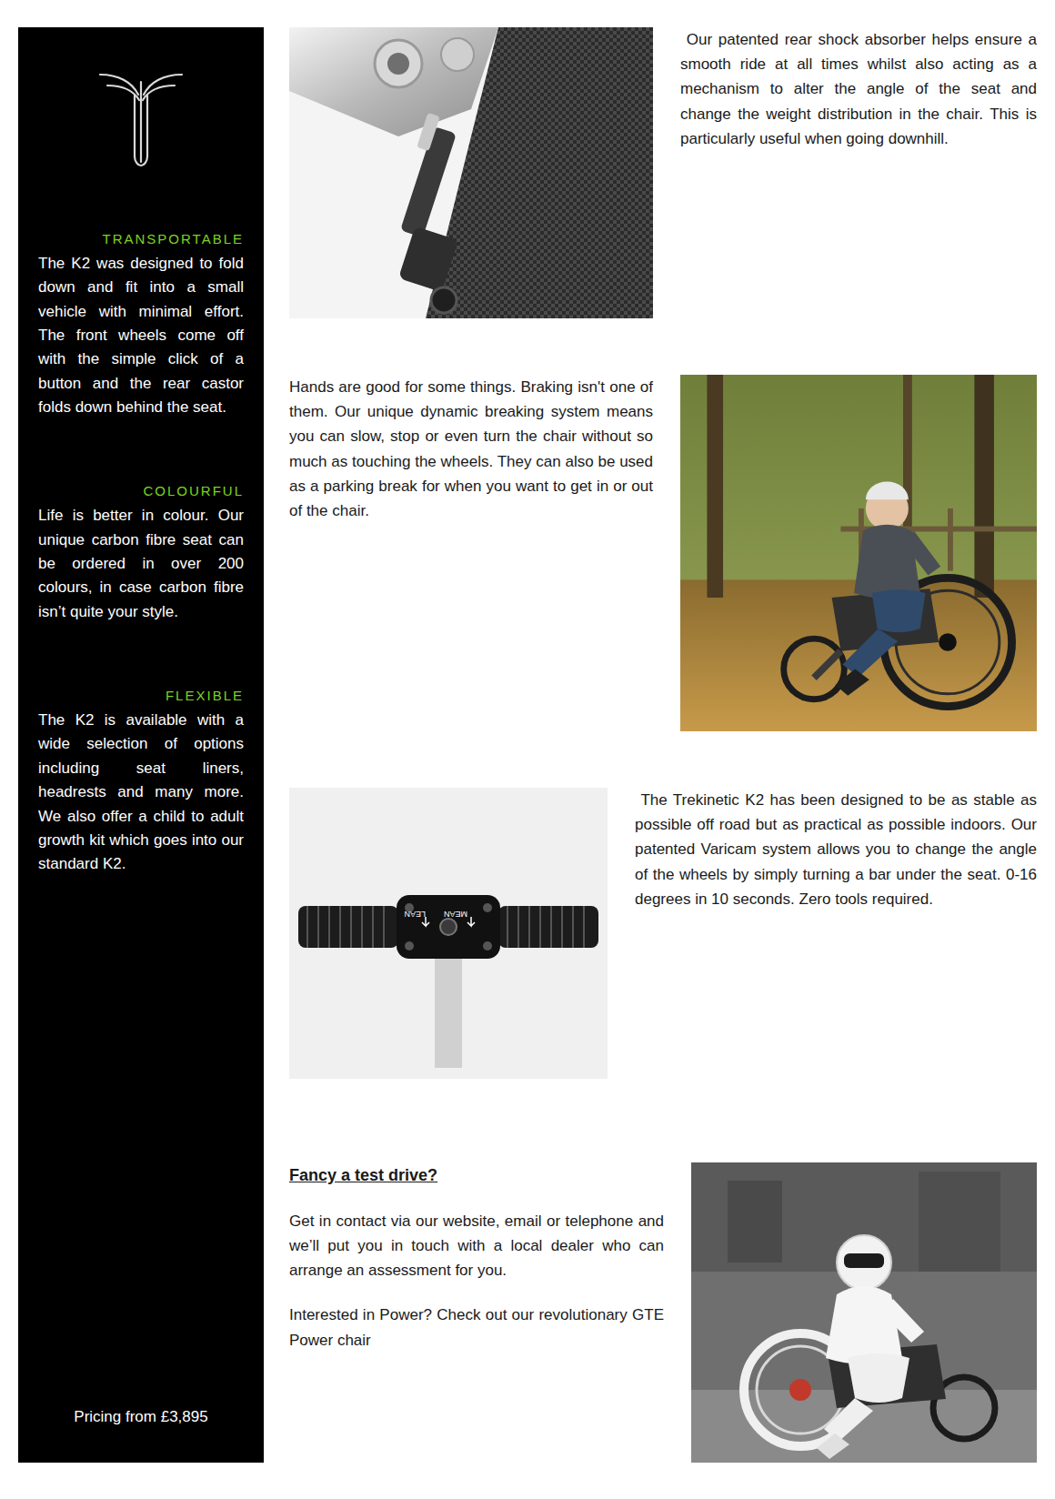Transportable
The K2 was designed to fold down and fit into a small vehicle with minimal effort. The front wheels come off with the simple click of a button and the rear castor folds down behind the seat.
Colourful
Life is better in colour. Our unique carbon fibre seat can be ordered in over 200 colours, in case carbon fibre isn’t quite your style.
Flexible
The K2 is available with a wide selection of options including seat liners, headrests and many more. We also offer a child to adult growth kit which goes into our standard K2.
Pricing from £3,895
Our patented rear shock absorber helps ensure a smooth ride at all times whilst also acting as a mechanism to alter the angle of the seat and change the weight distribution in the chair. This is particularly useful when going downhill.
Hands are good for some things. Braking isn't one of them. Our unique dynamic breaking system means you can slow, stop or even turn the chair without so much as touching the wheels. They can also be used as a parking break for when you want to get in or out of the chair.
LEAN MEAN
The Trekinetic K2 has been designed to be as stable as possible off road but as practical as possible indoors. Our patented Varicam system allows you to change the angle of the wheels by simply turning a bar under the seat. 0-16 degrees in 10 seconds. Zero tools required.
Fancy a test drive?
Get in contact via our website, email or telephone and we’ll put you in touch with a local dealer who can arrange an assessment for you.
Interested in Power? Check out our revolutionary GTE Power chair